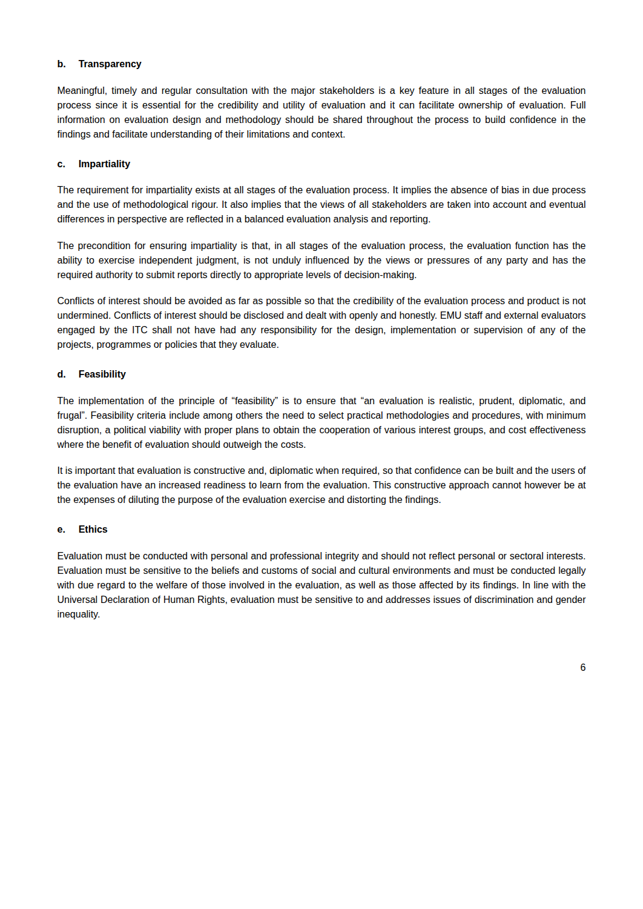b. Transparency
Meaningful, timely and regular consultation with the major stakeholders is a key feature in all stages of the evaluation process since it is essential for the credibility and utility of evaluation and it can facilitate ownership of evaluation. Full information on evaluation design and methodology should be shared throughout the process to build confidence in the findings and facilitate understanding of their limitations and context.
c. Impartiality
The requirement for impartiality exists at all stages of the evaluation process. It implies the absence of bias in due process and the use of methodological rigour. It also implies that the views of all stakeholders are taken into account and eventual differences in perspective are reflected in a balanced evaluation analysis and reporting.
The precondition for ensuring impartiality is that, in all stages of the evaluation process, the evaluation function has the ability to exercise independent judgment, is not unduly influenced by the views or pressures of any party and has the required authority to submit reports directly to appropriate levels of decision-making.
Conflicts of interest should be avoided as far as possible so that the credibility of the evaluation process and product is not undermined. Conflicts of interest should be disclosed and dealt with openly and honestly. EMU staff and external evaluators engaged by the ITC shall not have had any responsibility for the design, implementation or supervision of any of the projects, programmes or policies that they evaluate.
d. Feasibility
The implementation of the principle of “feasibility” is to ensure that “an evaluation is realistic, prudent, diplomatic, and frugal”. Feasibility criteria include among others the need to select practical methodologies and procedures, with minimum disruption, a political viability with proper plans to obtain the cooperation of various interest groups, and cost effectiveness where the benefit of evaluation should outweigh the costs.
It is important that evaluation is constructive and, diplomatic when required, so that confidence can be built and the users of the evaluation have an increased readiness to learn from the evaluation. This constructive approach cannot however be at the expenses of diluting the purpose of the evaluation exercise and distorting the findings.
e. Ethics
Evaluation must be conducted with personal and professional integrity and should not reflect personal or sectoral interests. Evaluation must be sensitive to the beliefs and customs of social and cultural environments and must be conducted legally with due regard to the welfare of those involved in the evaluation, as well as those affected by its findings. In line with the Universal Declaration of Human Rights, evaluation must be sensitive to and addresses issues of discrimination and gender inequality.
6